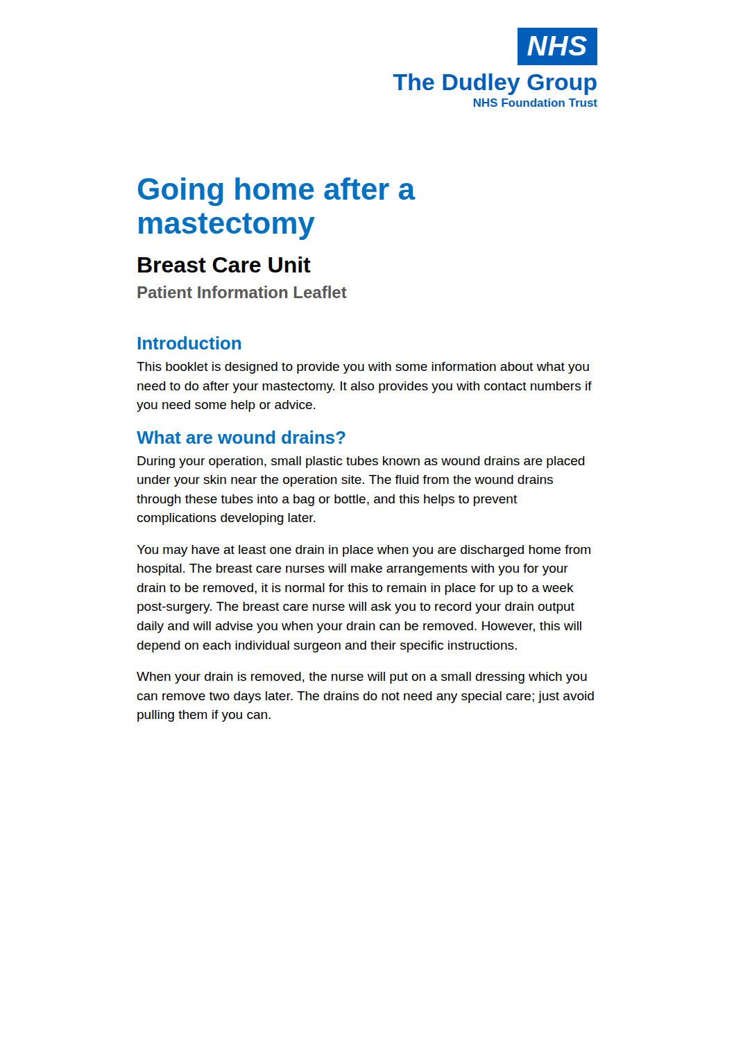NHS
The Dudley Group
NHS Foundation Trust
Going home after a mastectomy
Breast Care Unit
Patient Information Leaflet
Introduction
This booklet is designed to provide you with some information about what you need to do after your mastectomy. It also provides you with contact numbers if you need some help or advice.
What are wound drains?
During your operation, small plastic tubes known as wound drains are placed under your skin near the operation site. The fluid from the wound drains through these tubes into a bag or bottle, and this helps to prevent complications developing later.
You may have at least one drain in place when you are discharged home from hospital. The breast care nurses will make arrangements with you for your drain to be removed, it is normal for this to remain in place for up to a week post-surgery. The breast care nurse will ask you to record your drain output daily and will advise you when your drain can be removed. However, this will depend on each individual surgeon and their specific instructions.
When your drain is removed, the nurse will put on a small dressing which you can remove two days later. The drains do not need any special care; just avoid pulling them if you can.